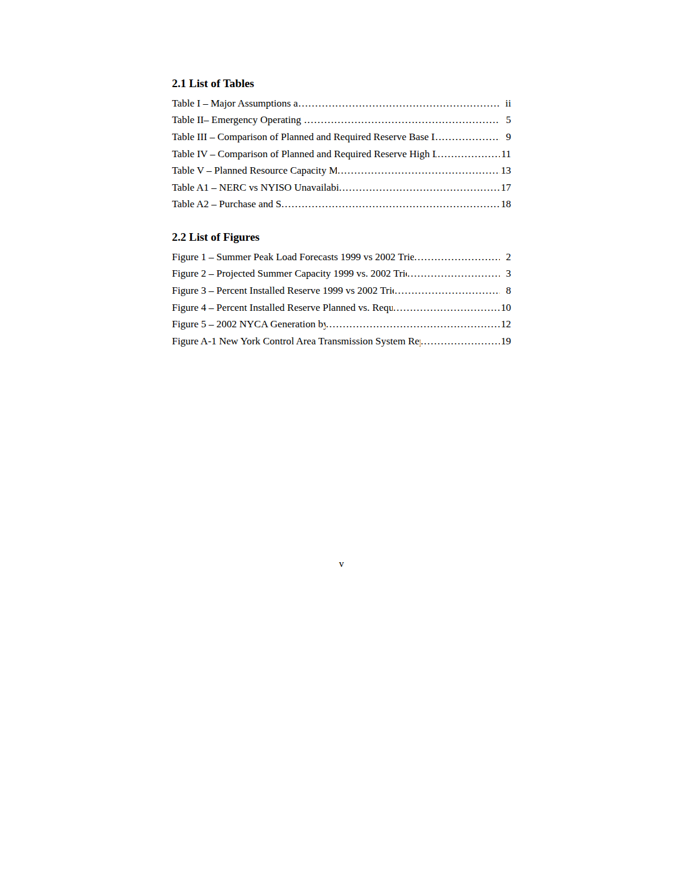2.1 List of Tables
Table I – Major Assumptions and Results ................................................................................ ii
Table II– Emergency Operating Procedures .............................................................................. 5
Table III – Comparison of Planned and Required Reserve Base Load Forecast ....................... 9
Table IV – Comparison of Planned and Required Reserve High Load Forecast ...................... 11
Table V – Planned Resource Capacity Mix By Year ............................................................. 13
Table A1 – NERC vs NYISO Unavailability Factors ............................................................. 17
Table A2 – Purchase and Sales 2003 ........................................................................................ 18
2.2 List of Figures
Figure 1 – Summer Peak Load Forecasts 1999 vs 2002 Triennial Review ............................... 2
Figure 2 – Projected Summer Capacity 1999 vs. 2002 Triennial Review .................................. 3
Figure 3 – Percent Installed Reserve 1999 vs 2002 Triennial Review ....................................... 8
Figure 4 – Percent Installed Reserve Planned vs. Required Reserve ....................................... 10
Figure 5 – 2002 NYCA Generation by Fuel Type ................................................................... 12
Figure A-1 New York Control Area Transmission System Representation ............................ 19
v